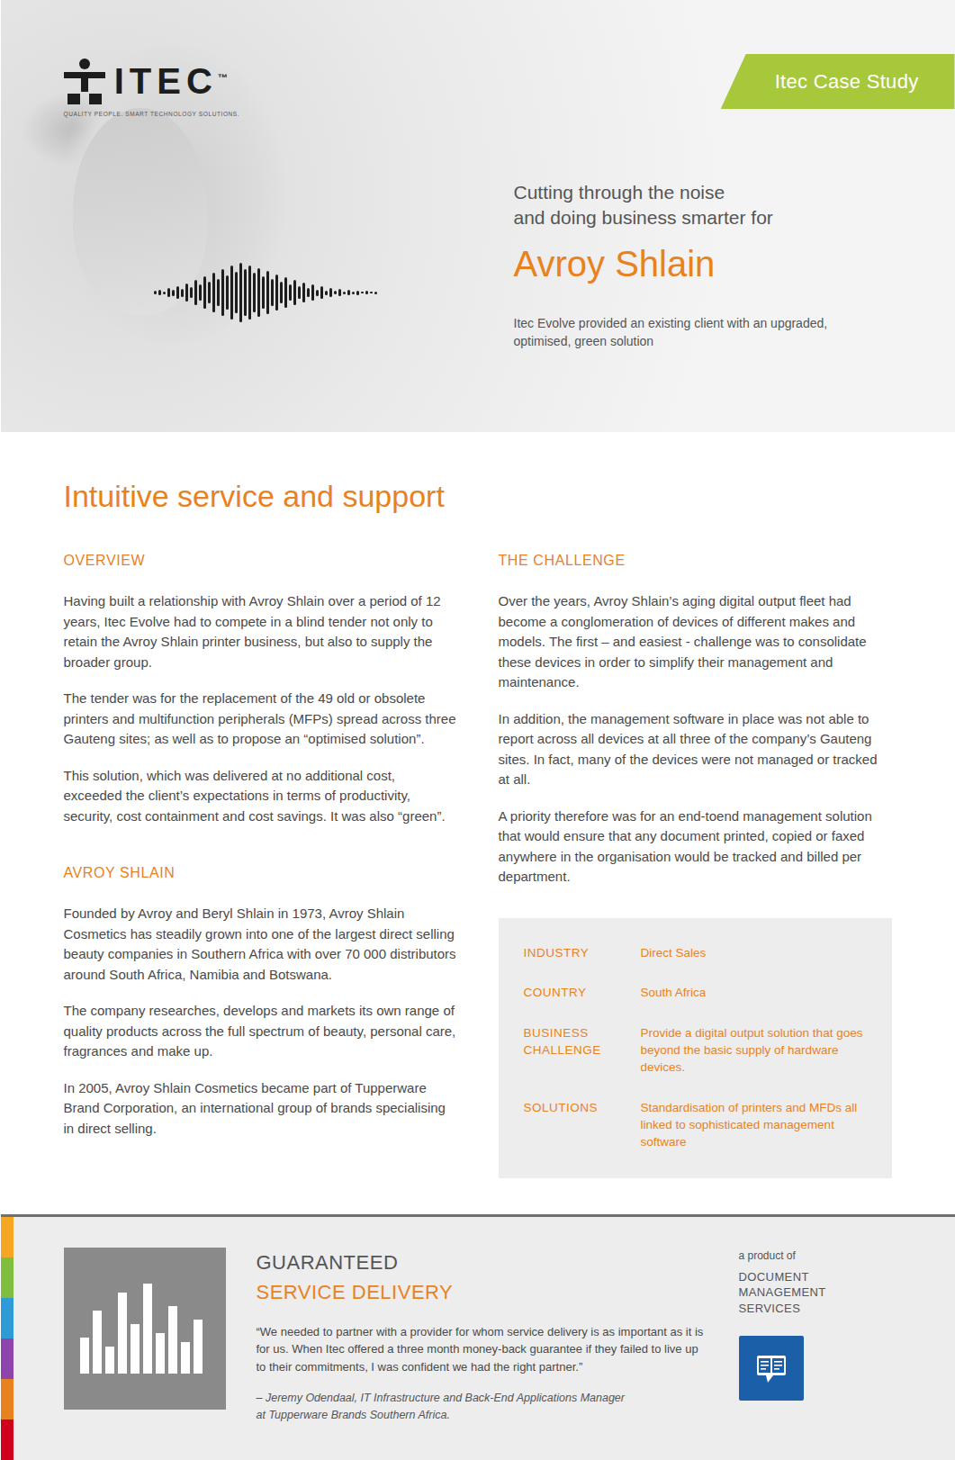Itec Case Study
ITEC™
Quality People. Smart Technology Solutions.
Cutting through the noise
and doing business smarter for
Avroy Shlain
Itec Evolve provided an existing client with an upgraded,
optimised, green solution
Intuitive service and support
Overview
Having built a relationship with Avroy Shlain over a period of 12 years, Itec Evolve had to compete in a blind tender not only to retain the Avroy Shlain printer business, but also to supply the broader group.
The tender was for the replacement of the 49 old or obsolete printers and multifunction peripherals (MFPs) spread across three Gauteng sites; as well as to propose an “optimised solution”.
This solution, which was delivered at no additional cost, exceeded the client’s expectations in terms of productivity, security, cost containment and cost savings. It was also “green”.
Avroy Shlain
Founded by Avroy and Beryl Shlain in 1973, Avroy Shlain Cosmetics has steadily grown into one of the largest direct selling beauty companies in Southern Africa with over 70 000 distributors around South Africa, Namibia and Botswana.
The company researches, develops and markets its own range of quality products across the full spectrum of beauty, personal care, fragrances and make up.
In 2005, Avroy Shlain Cosmetics became part of Tupperware Brand Corporation, an international group of brands specialising in direct selling.
The Challenge
Over the years, Avroy Shlain’s aging digital output fleet had become a conglomeration of devices of different makes and models. The first – and easiest - challenge was to consolidate these devices in order to simplify their management and maintenance.
In addition, the management software in place was not able to report across all devices at all three of the company’s Gauteng sites. In fact, many of the devices were not managed or tracked at all.
A priority therefore was for an end-toend management solution that would ensure that any document printed, copied or faxed anywhere in the organisation would be tracked and billed per department.
| Industry | Direct Sales |
| Country | South Africa |
| Business Challenge | Provide a digital output solution that goes beyond the basic supply of hardware devices. |
| Solutions | Standardisation of printers and MFDs all linked to sophisticated management software |
GuaranteedService Delivery
“We needed to partner with a provider for whom service delivery is as important as it is for us. When Itec offered a three month money-back guarantee if they failed to live up to their commitments, I was confident we had the right partner.”
– Jeremy Odendaal, IT Infrastructure and Back-End Applications Manager
at Tupperware Brands Southern Africa.
a product of
Document
Management
Services